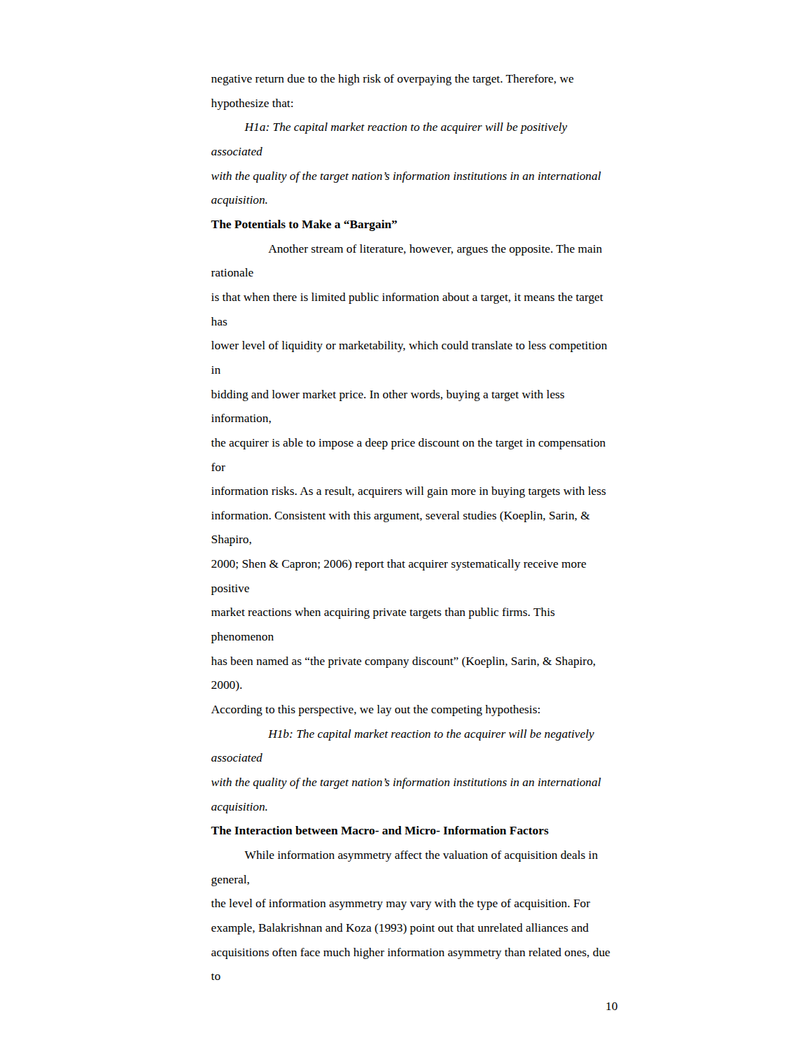negative return due to the high risk of overpaying the target. Therefore, we
hypothesize that:
H1a: The capital market reaction to the acquirer will be positively associated
with the quality of the target nation’s information institutions in an international
acquisition.
The Potentials to Make a “Bargain”
Another stream of literature, however, argues the opposite. The main rationale
is that when there is limited public information about a target, it means the target has
lower level of liquidity or marketability, which could translate to less competition in
bidding and lower market price. In other words, buying a target with less information,
the acquirer is able to impose a deep price discount on the target in compensation for
information risks. As a result, acquirers will gain more in buying targets with less
information. Consistent with this argument, several studies (Koeplin, Sarin, & Shapiro,
2000; Shen & Capron; 2006) report that acquirer systematically receive more positive
market reactions when acquiring private targets than public firms. This phenomenon
has been named as “the private company discount” (Koeplin, Sarin, & Shapiro, 2000).
According to this perspective, we lay out the competing hypothesis:
H1b: The capital market reaction to the acquirer will be negatively associated
with the quality of the target nation’s information institutions in an international
acquisition.
The Interaction between Macro- and Micro- Information Factors
While information asymmetry affect the valuation of acquisition deals in general,
the level of information asymmetry may vary with the type of acquisition. For
example, Balakrishnan and Koza (1993) point out that unrelated alliances and
acquisitions often face much higher information asymmetry than related ones, due to
10